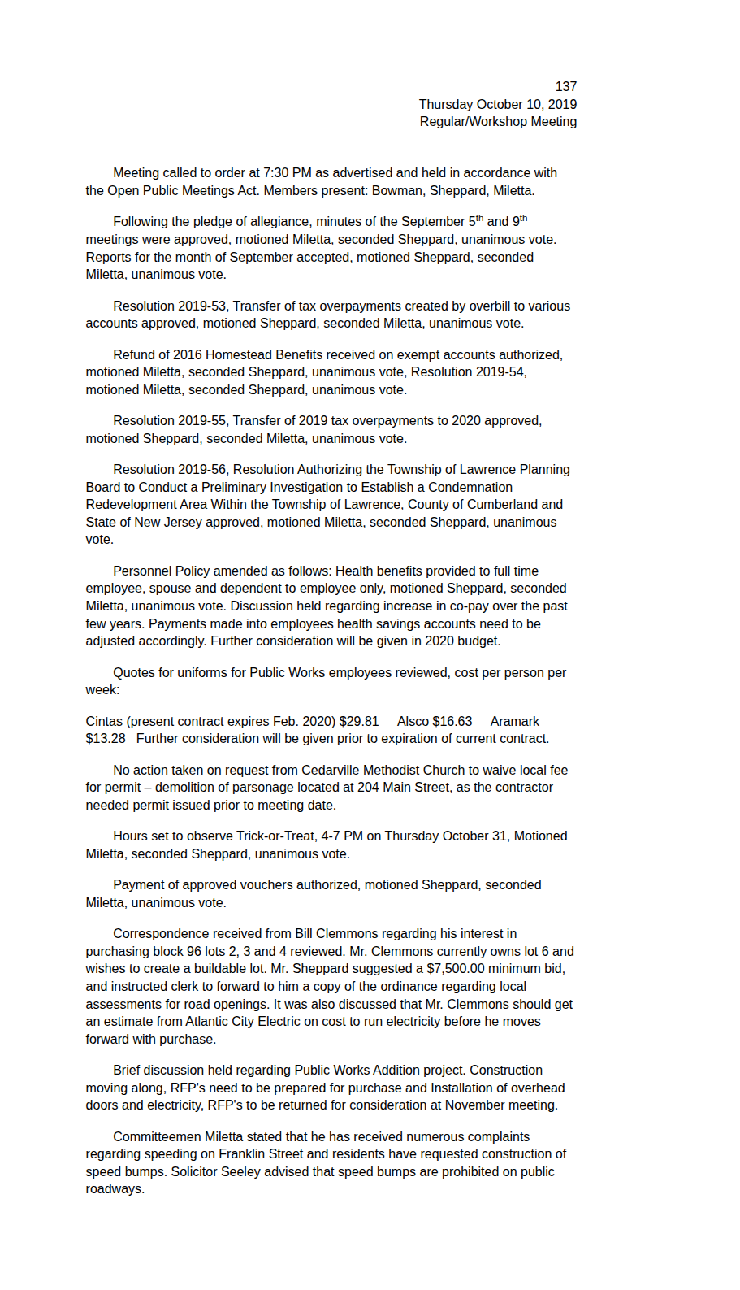137 Thursday October 10, 2019 Regular/Workshop Meeting
Meeting called to order at 7:30 PM as advertised and held in accordance with the Open Public Meetings Act. Members present: Bowman, Sheppard, Miletta.
Following the pledge of allegiance, minutes of the September 5th and 9th meetings were approved, motioned Miletta, seconded Sheppard, unanimous vote. Reports for the month of September accepted, motioned Sheppard, seconded Miletta, unanimous vote.
Resolution 2019-53, Transfer of tax overpayments created by overbill to various accounts approved, motioned Sheppard, seconded Miletta, unanimous vote.
Refund of 2016 Homestead Benefits received on exempt accounts authorized, motioned Miletta, seconded Sheppard, unanimous vote, Resolution 2019-54, motioned Miletta, seconded Sheppard, unanimous vote.
Resolution 2019-55, Transfer of 2019 tax overpayments to 2020 approved, motioned Sheppard, seconded Miletta, unanimous vote.
Resolution 2019-56, Resolution Authorizing the Township of Lawrence Planning Board to Conduct a Preliminary Investigation to Establish a Condemnation Redevelopment Area Within the Township of Lawrence, County of Cumberland and State of New Jersey approved, motioned Miletta, seconded Sheppard, unanimous vote.
Personnel Policy amended as follows: Health benefits provided to full time employee, spouse and dependent to employee only, motioned Sheppard, seconded Miletta, unanimous vote. Discussion held regarding increase in co-pay over the past few years. Payments made into employees health savings accounts need to be adjusted accordingly. Further consideration will be given in 2020 budget.
Quotes for uniforms for Public Works employees reviewed, cost per person per week:
Cintas (present contract expires Feb. 2020) $29.81 Alsco $16.63 Aramark $13.28 Further consideration will be given prior to expiration of current contract.
No action taken on request from Cedarville Methodist Church to waive local fee for permit – demolition of parsonage located at 204 Main Street, as the contractor needed permit issued prior to meeting date.
Hours set to observe Trick-or-Treat, 4-7 PM on Thursday October 31, Motioned Miletta, seconded Sheppard, unanimous vote.
Payment of approved vouchers authorized, motioned Sheppard, seconded Miletta, unanimous vote.
Correspondence received from Bill Clemmons regarding his interest in purchasing block 96 lots 2, 3 and 4 reviewed. Mr. Clemmons currently owns lot 6 and wishes to create a buildable lot. Mr. Sheppard suggested a $7,500.00 minimum bid, and instructed clerk to forward to him a copy of the ordinance regarding local assessments for road openings. It was also discussed that Mr. Clemmons should get an estimate from Atlantic City Electric on cost to run electricity before he moves forward with purchase.
Brief discussion held regarding Public Works Addition project. Construction moving along, RFP's need to be prepared for purchase and Installation of overhead doors and electricity, RFP's to be returned for consideration at November meeting.
Committeemen Miletta stated that he has received numerous complaints regarding speeding on Franklin Street and residents have requested construction of speed bumps. Solicitor Seeley advised that speed bumps are prohibited on public roadways.